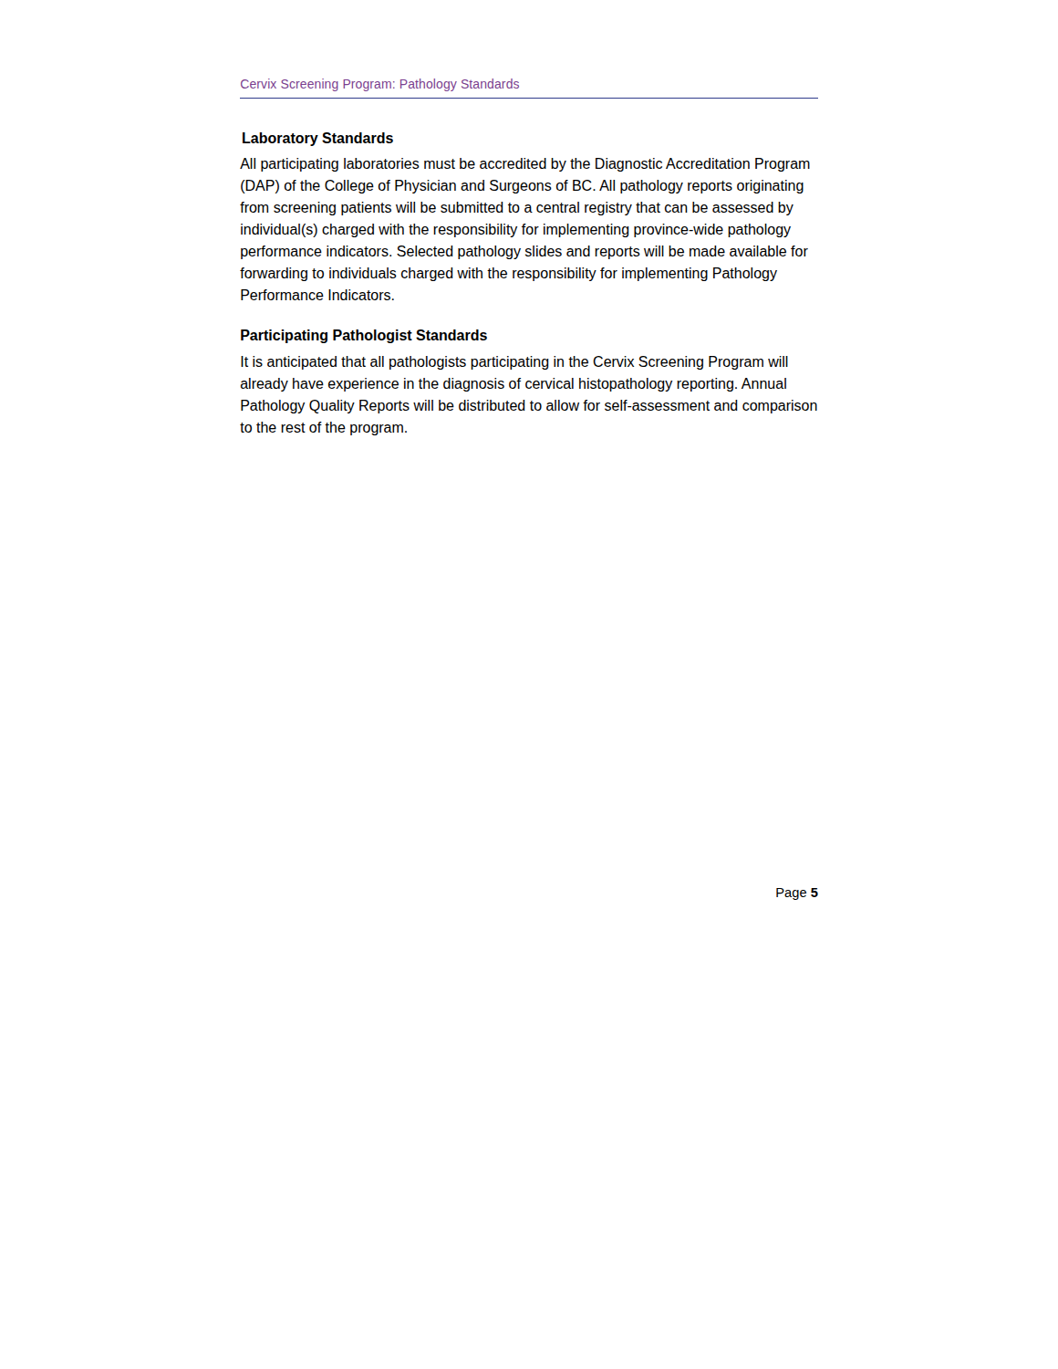Cervix Screening Program: Pathology Standards
Laboratory Standards
All participating laboratories must be accredited by the Diagnostic Accreditation Program (DAP) of the College of Physician and Surgeons of BC. All pathology reports originating from screening patients will be submitted to a central registry that can be assessed by individual(s) charged with the responsibility for implementing province-wide pathology performance indicators. Selected pathology slides and reports will be made available for forwarding to individuals charged with the responsibility for implementing Pathology Performance Indicators.
Participating Pathologist Standards
It is anticipated that all pathologists participating in the Cervix Screening Program will already have experience in the diagnosis of cervical histopathology reporting. Annual Pathology Quality Reports will be distributed to allow for self-assessment and comparison to the rest of the program.
Page 5